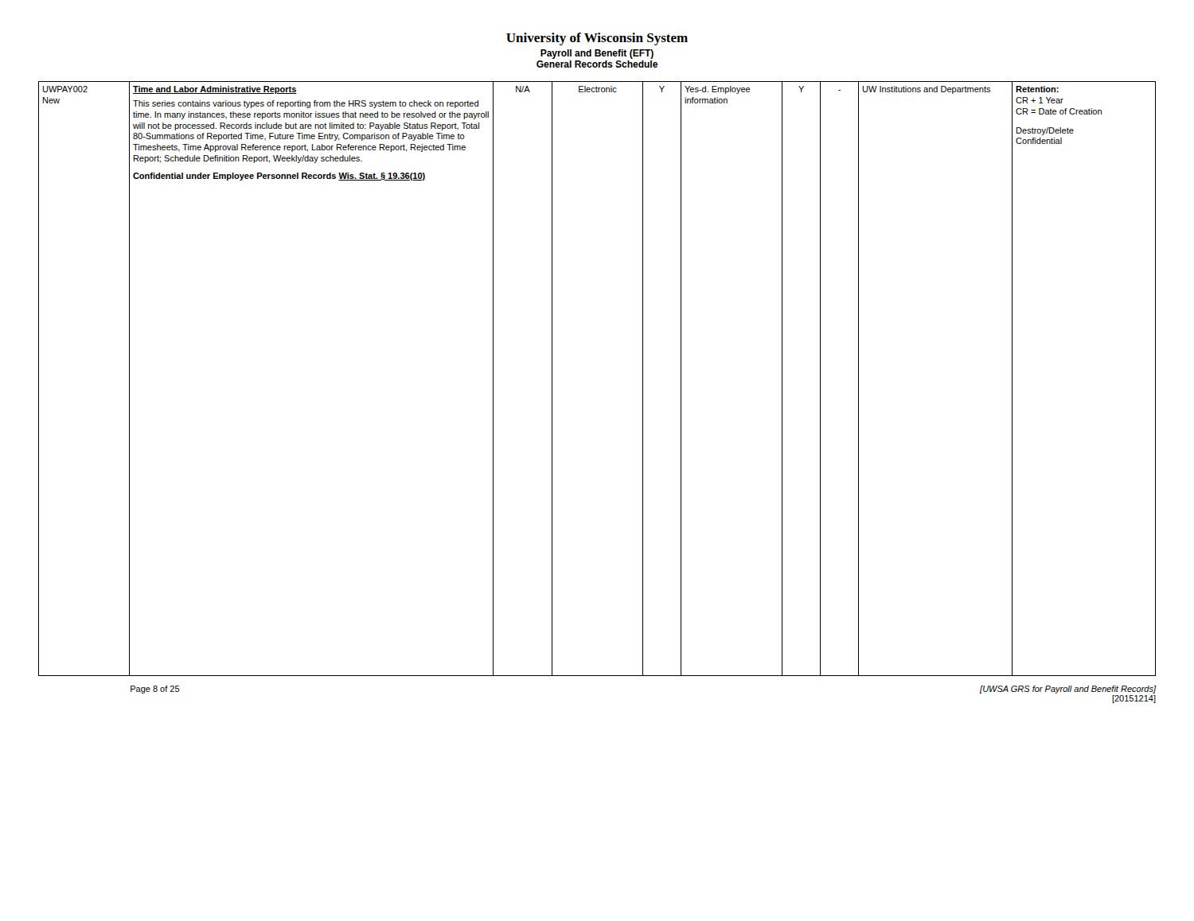University of Wisconsin System
Payroll and Benefit (EFT)
General Records Schedule
| UWPAY002 New | Time and Labor Administrative Reports This series contains various types of reporting from the HRS system to check on reported time. In many instances, these reports monitor issues that need to be resolved or the payroll will not be processed. Records include but are not limited to: Payable Status Report, Total 80-Summations of Reported Time, Future Time Entry, Comparison of Payable Time to Timesheets, Time Approval Reference report, Labor Reference Report, Rejected Time Report; Schedule Definition Report, Weekly/day schedules. Confidential under Employee Personnel Records Wis. Stat. § 19.36(10) | N/A | Electronic | Y | Yes-d. Employee information | Y | - | UW Institutions and Departments | Retention: CR + 1 Year CR = Date of Creation Destroy/Delete Confidential |
Page 8 of 25
[UWSA GRS for Payroll and Benefit Records]
[20151214]